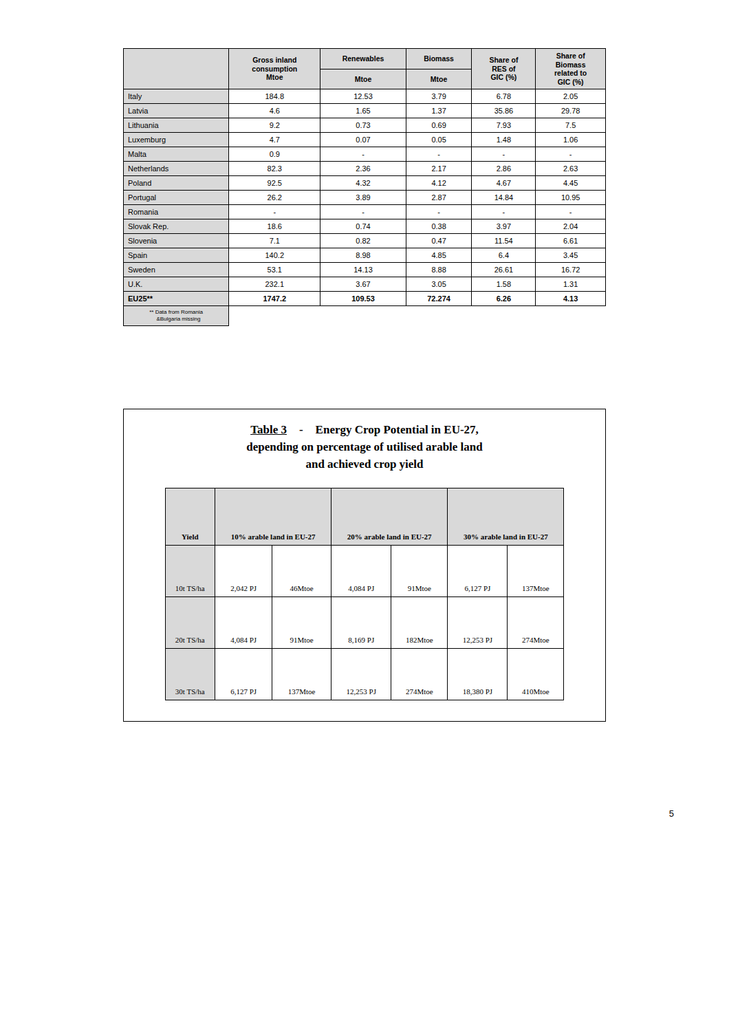| | Gross inland consumption Mtoe | Renewables | Biomass | Share of RES of GIC (%) | Share of Biomass related to GIC (%) |
| --- | --- | --- | --- | --- | --- |
| Mtoe | Mtoe |
| Italy | 184.8 | 12.53 | 3.79 | 6.78 | 2.05 |
| Latvia | 4.6 | 1.65 | 1.37 | 35.86 | 29.78 |
| Lithuania | 9.2 | 0.73 | 0.69 | 7.93 | 7.5 |
| Luxemburg | 4.7 | 0.07 | 0.05 | 1.48 | 1.06 |
| Malta | 0.9 | - | - | - | - |
| Netherlands | 82.3 | 2.36 | 2.17 | 2.86 | 2.63 |
| Poland | 92.5 | 4.32 | 4.12 | 4.67 | 4.45 |
| Portugal | 26.2 | 3.89 | 2.87 | 14.84 | 10.95 |
| Romania | - | - | - | - | - |
| Slovak Rep. | 18.6 | 0.74 | 0.38 | 3.97 | 2.04 |
| Slovenia | 7.1 | 0.82 | 0.47 | 11.54 | 6.61 |
| Spain | 140.2 | 8.98 | 4.85 | 6.4 | 3.45 |
| Sweden | 53.1 | 14.13 | 8.88 | 26.61 | 16.72 |
| U.K. | 232.1 | 3.67 | 3.05 | 1.58 | 1.31 |
| EU25** | 1747.2 | 109.53 | 72.274 | 6.26 | 4.13 |
| ** Data from Romania &Bulgaria missing | | | | | |
Table 3-Energy Crop Potential in EU-27,
depending on percentage of utilised arable land
and achieved crop yield
| Yield | 10% arable land in EU-27 | 20% arable land in EU-27 | 30% arable land in EU-27 |
| --- | --- | --- | --- |
| 10t TS/ha | 2,042 PJ | 46Mtoe | 4,084 PJ | 91Mtoe | 6,127 PJ | 137Mtoe |
| 20t TS/ha | 4,084 PJ | 91Mtoe | 8,169 PJ | 182Mtoe | 12,253 PJ | 274Mtoe |
| 30t TS/ha | 6,127 PJ | 137Mtoe | 12,253 PJ | 274Mtoe | 18,380 PJ | 410Mtoe |
5